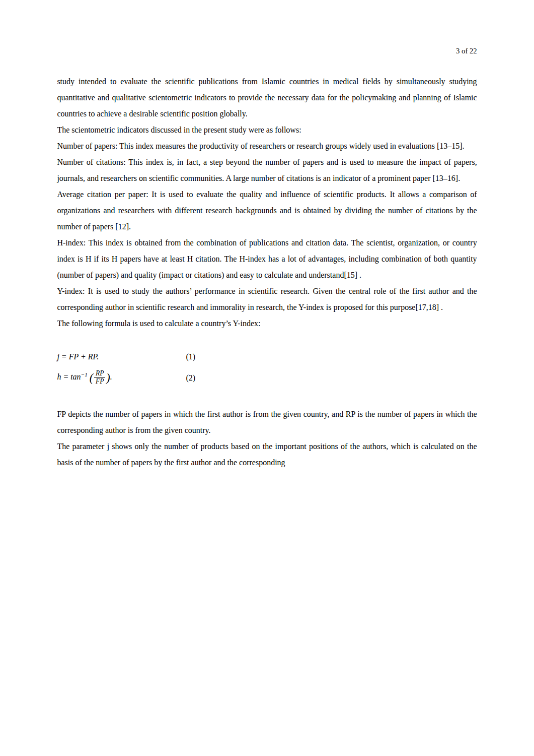3 of 22
study intended to evaluate the scientific publications from Islamic countries in medical fields by simultaneously studying quantitative and qualitative scientometric indicators to provide the necessary data for the policymaking and planning of Islamic countries to achieve a desirable scientific position globally.
The scientometric indicators discussed in the present study were as follows:
Number of papers: This index measures the productivity of researchers or research groups widely used in evaluations [13–15].
Number of citations: This index is, in fact, a step beyond the number of papers and is used to measure the impact of papers, journals, and researchers on scientific communities. A large number of citations is an indicator of a prominent paper [13–16].
Average citation per paper: It is used to evaluate the quality and influence of scientific products. It allows a comparison of organizations and researchers with different research backgrounds and is obtained by dividing the number of citations by the number of papers [12].
H-index: This index is obtained from the combination of publications and citation data. The scientist, organization, or country index is H if its H papers have at least H citation. The H-index has a lot of advantages, including combination of both quantity (number of papers) and quality (impact or citations) and easy to calculate and understand[15] .
Y-index: It is used to study the authors’ performance in scientific research. Given the central role of the first author and the corresponding author in scientific research and immorality in research, the Y-index is proposed for this purpose[17,18] .
The following formula is used to calculate a country’s Y-index:
j = FP + RP. (1)
h = tan−1 (RP FP). (2)
FP depicts the number of papers in which the first author is from the given country, and RP is the number of papers in which the corresponding author is from the given country.
The parameter j shows only the number of products based on the important positions of the authors, which is calculated on the basis of the number of papers by the first author and the corresponding